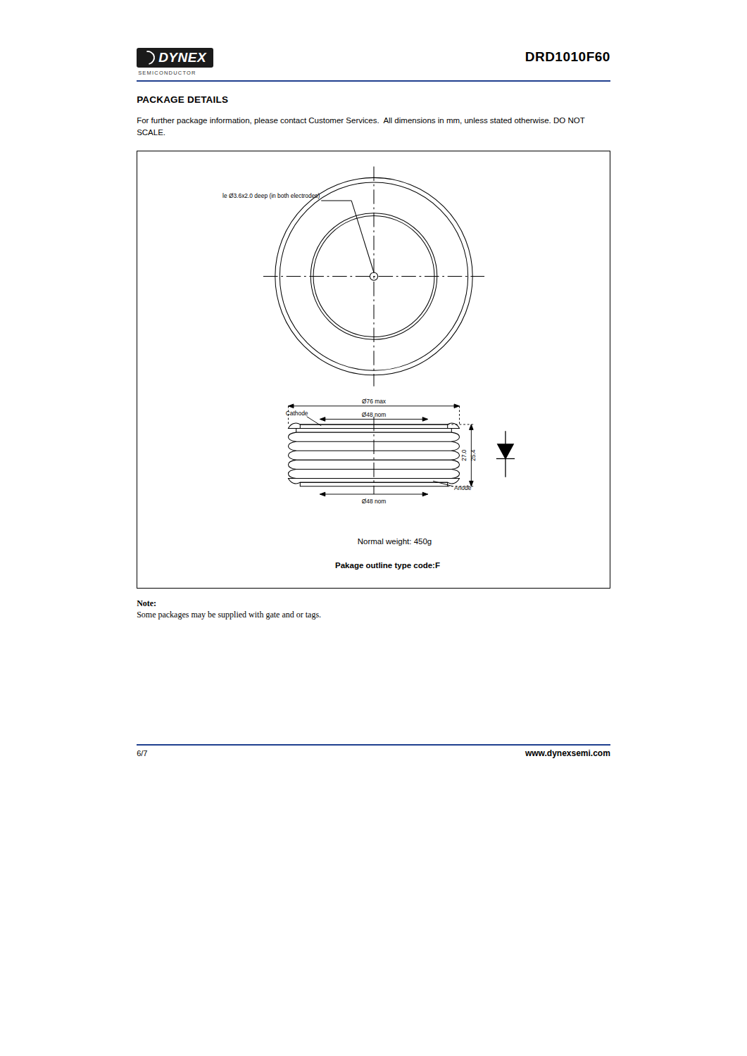DYNEX
SEMICONDUCTOR
DRD1010F60
PACKAGE DETAILS
For further package information, please contact Customer Services. All dimensions in mm, unless stated otherwise. DO NOT SCALE.
Hole Ø3.6x2.0 deep (in both electrodes) Cathode Anode Ø76 max Ø48 nom Ø48 nom 27.0 25.4
Normal weight: 450g
Pakage outline type code:F
Note:
Some packages may be supplied with gate and or tags.
6/7 www.dynexsemi.com